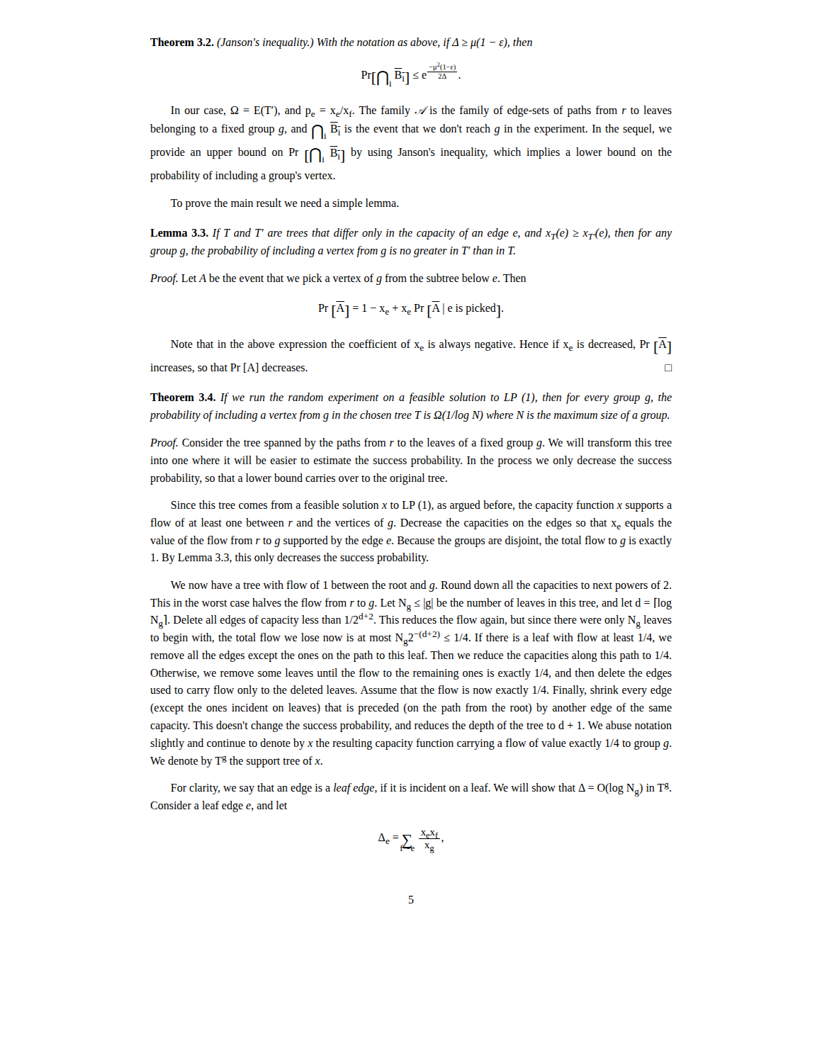Theorem 3.2. (Janson's inequality.) With the notation as above, if Δ ≥ μ(1 − ε), then
Pr[⋂i Bi] ≤ e−μ2(1−ε) 2Δ.
In our case, Ω = E(T′), and pe = xe/xf. The family 𝒜 is the family of edge-sets of paths from r to leaves belonging to a fixed group g, and ⋂i Bi is the event that we don't reach g in the experiment. In the sequel, we provide an upper bound on Pr [⋂i Bi] by using Janson's inequality, which implies a lower bound on the probability of including a group's vertex.
To prove the main result we need a simple lemma.
Lemma 3.3. If T and T′ are trees that differ only in the capacity of an edge e, and xT(e) ≥ xT′(e), then for any group g, the probability of including a vertex from g is no greater in T′ than in T.
Proof. Let A be the event that we pick a vertex of g from the subtree below e. Then
Pr [A] = 1 − xe + xe Pr [A | e is picked].
Note that in the above expression the coefficient of xe is always negative. Hence if xe is decreased, Pr [A] increases, so that Pr [A] decreases. □
Theorem 3.4. If we run the random experiment on a feasible solution to LP (1), then for every group g, the probability of including a vertex from g in the chosen tree T is Ω(1/log N) where N is the maximum size of a group.
Proof. Consider the tree spanned by the paths from r to the leaves of a fixed group g. We will transform this tree into one where it will be easier to estimate the success probability. In the process we only decrease the success probability, so that a lower bound carries over to the original tree.
Since this tree comes from a feasible solution x to LP (1), as argued before, the capacity function x supports a flow of at least one between r and the vertices of g. Decrease the capacities on the edges so that xe equals the value of the flow from r to g supported by the edge e. Because the groups are disjoint, the total flow to g is exactly 1. By Lemma 3.3, this only decreases the success probability.
We now have a tree with flow of 1 between the root and g. Round down all the capacities to next powers of 2. This in the worst case halves the flow from r to g. Let Ng ≤ |g| be the number of leaves in this tree, and let d = ⌈log Ng⌉. Delete all edges of capacity less than 1/2d+2. This reduces the flow again, but since there were only Ng leaves to begin with, the total flow we lose now is at most Ng2−(d+2) ≤ 1/4. If there is a leaf with flow at least 1/4, we remove all the edges except the ones on the path to this leaf. Then we reduce the capacities along this path to 1/4. Otherwise, we remove some leaves until the flow to the remaining ones is exactly 1/4, and then delete the edges used to carry flow only to the deleted leaves. Assume that the flow is now exactly 1/4. Finally, shrink every edge (except the ones incident on leaves) that is preceded (on the path from the root) by another edge of the same capacity. This doesn't change the success probability, and reduces the depth of the tree to d + 1. We abuse notation slightly and continue to denote by x the resulting capacity function carrying a flow of value exactly 1/4 to group g. We denote by Tg the support tree of x.
For clarity, we say that an edge is a leaf edge, if it is incident on a leaf. We will show that Δ = O(log Ng) in Tg. Consider a leaf edge e, and let
Δe = ∑f∼e xexf xg,
5